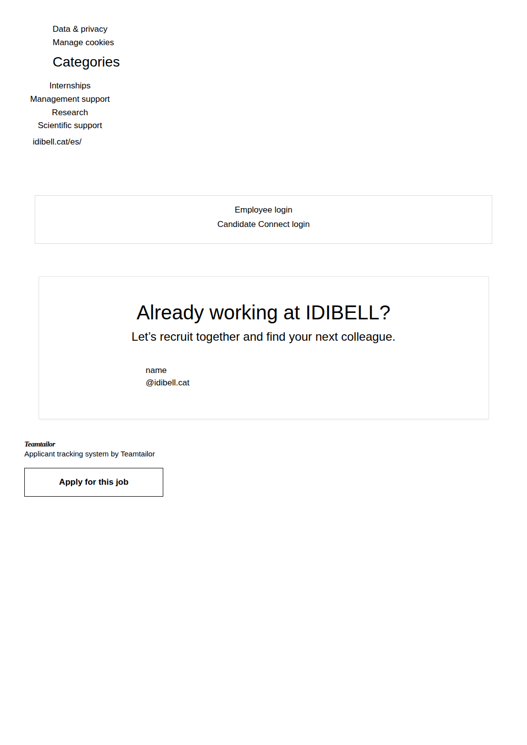Data & privacy
Manage cookies
Categories
Internships
Management support
Research
Scientific support
idibell.cat/es/
Employee login
Candidate Connect login
Already working at IDIBELL?
Let’s recruit together and find your next colleague.
name @idibell.cat
Teamtailor
Applicant tracking system by Teamtailor
Apply for this job